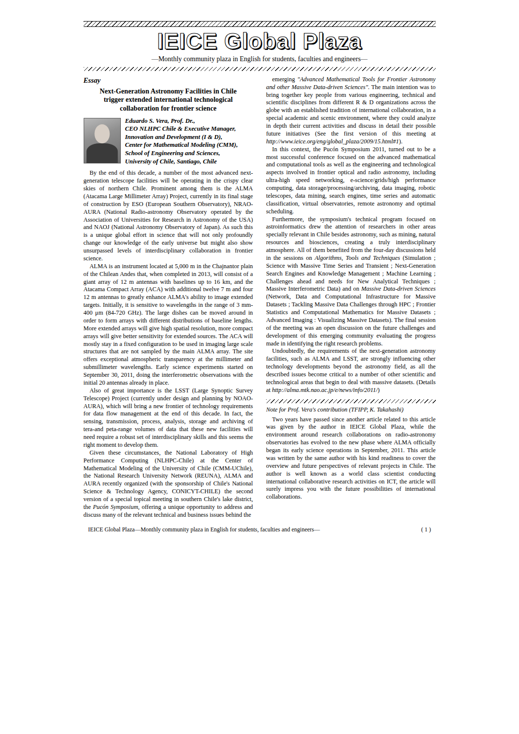IEICE Global Plaza
―Monthly community plaza in English for students, faculties and engineers―
Essay
Next-Generation Astronomy Facilities in Chile
trigger extended international technological
collaboration for frontier science
Eduardo S. Vera, Prof. Dr.,
CEO NLHPC Chile & Executive Manager,
Innovation and Development (I & D),
Center for Mathematical Modeling (CMM),
School of Engineering and Sciences,
University of Chile, Santiago, Chile
By the end of this decade, a number of the most advanced next-generation telescope facilities will be operating in the crispy clear skies of northern Chile. Prominent among them is the ALMA (Atacama Large Millimeter Array) Project, currently in its final stage of construction by ESO (European Southern Observatory), NRAO-AURA (National Radio-astronomy Observatory operated by the Association of Universities for Research in Astronomy of the USA) and NAOJ (National Astronomy Observatory of Japan). As such this is a unique global effort in science that will not only profoundly change our knowledge of the early universe but might also show unsurpassed levels of interdisciplinary collaboration in frontier science.
ALMA is an instrument located at 5,000 m in the Chajnantor plain of the Chilean Andes that, when completed in 2013, will consist of a giant array of 12 m antennas with baselines up to 16 km, and the Atacama Compact Array (ACA) with additional twelve 7 m and four 12 m antennas to greatly enhance ALMA's ability to image extended targets. Initially, it is sensitive to wavelengths in the range of 3 mm-400 μm (84-720 GHz). The large dishes can be moved around in order to form arrays with different distributions of baseline lengths. More extended arrays will give high spatial resolution, more compact arrays will give better sensitivity for extended sources. The ACA will mostly stay in a fixed configuration to be used in imaging large scale structures that are not sampled by the main ALMA array. The site offers exceptional atmospheric transparency at the millimeter and submillimeter wavelengths. Early science experiments started on September 30, 2011, doing the interferometric observations with the initial 20 antennas already in place.
Also of great importance is the LSST (Large Synoptic Survey Telescope) Project (currently under design and planning by NOAO-AURA), which will bring a new frontier of technology requirements for data flow management at the end of this decade. In fact, the sensing, transmission, process, analysis, storage and archiving of tera-and peta-range volumes of data that these new facilities will need require a robust set of interdisciplinary skills and this seems the right moment to develop them.
Given these circumstances, the National Laboratory of High Performance Computing (NLHPC-Chile) at the Center of Mathematical Modeling of the University of Chile (CMM-UChile), the National Research University Network (REUNA), ALMA and AURA recently organized (with the sponsorship of Chile's National Science & Technology Agency, CONICYT-CHILE) the second version of a special topical meeting in southern Chile's lake district, the Pucón Symposium, offering a unique opportunity to address and discuss many of the relevant technical and business issues behind the
emerging "Advanced Mathematical Tools for Frontier Astronomy and other Massive Data-driven Sciences". The main intention was to bring together key people from various engineering, technical and scientific disciplines from different R & D organizations across the globe with an established tradition of international collaboration, in a special academic and scenic environment, where they could analyze in depth their current activities and discuss in detail their possible future initiatives (See the first version of this meeting at http://www.ieice.org/eng/global_plaza/2009/15.html#1).
In this context, the Pucón Symposium 2011, turned out to be a most successful conference focused on the advanced mathematical and computational tools as well as the engineering and technological aspects involved in frontier optical and radio astronomy, including ultra-high speed networking, e-science/grids/high performance computing, data storage/processing/archiving, data imaging, robotic telescopes, data mining, search engines, time series and automatic classification, virtual observatories, remote astronomy and optimal scheduling.
Furthermore, the symposium's technical program focused on astroinformatics drew the attention of researchers in other areas specially relevant in Chile besides astronomy, such as mining, natural resources and biosciences, creating a truly interdisciplinary atmosphere. All of them benefited from the four-day discussions held in the sessions on Algorithms, Tools and Techniques (Simulation ; Science with Massive Time Series and Transient ; Next-Generation Search Engines and Knowledge Management ; Machine Learning ; Challenges ahead and needs for New Analytical Techniques ; Massive Interferometric Data) and on Massive Data-driven Sciences (Network, Data and Computational Infrastructure for Massive Datasets ; Tackling Massive Data Challenges through HPC ; Frontier Statistics and Computational Mathematics for Massive Datasets ; Advanced Imaging : Visualizing Massive Datasets). The final session of the meeting was an open discussion on the future challenges and development of this emerging community evaluating the progress made in identifying the right research problems.
Undoubtedly, the requirements of the next-generation astronomy facilities, such as ALMA and LSST, are strongly influencing other technology developments beyond the astronomy field, as all the described issues become critical to a number of other scientific and technological areas that begin to deal with massive datasets. (Details at http://alma.mtk.nao.ac.jp/e/news/info/2011/)
Note for Prof. Vera's contribution (TFIPP, K. Takahashi)
Two years have passed since another article related to this article was given by the author in IEICE Global Plaza, while the environment around research collaborations on radio-astronomy observatories has evolved to the new phase where ALMA officially began its early science operations in September, 2011. This article was written by the same author with his kind readiness to cover the overview and future perspectives of relevant projects in Chile. The author is well known as a world class scientist conducting international collaborative research activities on ICT, the article will surely impress you with the future possibilities of international collaborations.
IEICE Global Plaza―Monthly community plaza in English for students, faculties and engineers―
( 1 )